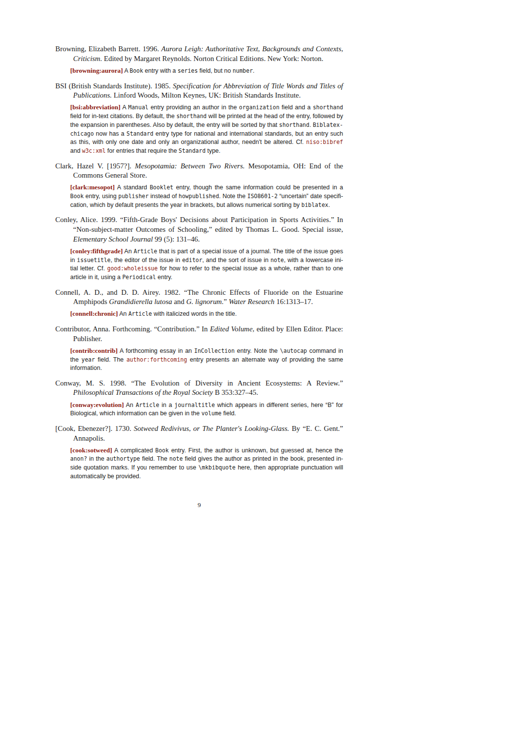Browning, Elizabeth Barrett. 1996. Aurora Leigh: Authoritative Text, Backgrounds and Contexts, Criticism. Edited by Margaret Reynolds. Norton Critical Editions. New York: Norton.
[browning:aurora] A Book entry with a series field, but no number.
BSI (British Standards Institute). 1985. Specification for Abbreviation of Title Words and Titles of Publications. Linford Woods, Milton Keynes, UK: British Standards Institute.
[bsi:abbreviation] A Manual entry providing an author in the organization field and a shorthand field for in-text citations. By default, the shorthand will be printed at the head of the entry, followed by the expansion in parentheses. Also by default, the entry will be sorted by that shorthand. Biblatex-chicago now has a Standard entry type for national and international standards, but an entry such as this, with only one date and only an organizational author, needn't be altered. Cf. niso:bibref and w3c:xml for entries that require the Standard type.
Clark, Hazel V. [1957?]. Mesopotamia: Between Two Rivers. Mesopotamia, OH: End of the Commons General Store.
[clark:mesopot] A standard Booklet entry, though the same information could be presented in a Book entry, using publisher instead of howpublished. Note the ISO8601-2 “uncertain” date specification, which by default presents the year in brackets, but allows numerical sorting by biblatex.
Conley, Alice. 1999. “Fifth-Grade Boys' Decisions about Participation in Sports Activities.” In “Non-subject-matter Outcomes of Schooling,” edited by Thomas L. Good. Special issue, Elementary School Journal 99 (5): 131–46.
[conley:fifthgrade] An Article that is part of a special issue of a journal. The title of the issue goes in issuetitle, the editor of the issue in editor, and the sort of issue in note, with a lowercase initial letter. Cf. good:wholeissue for how to refer to the special issue as a whole, rather than to one article in it, using a Periodical entry.
Connell, A. D., and D. D. Airey. 1982. “The Chronic Effects of Fluoride on the Estuarine Amphipods Grandidierella lutosa and G. lignorum.” Water Research 16:1313–17.
[connell:chronic] An Article with italicized words in the title.
Contributor, Anna. Forthcoming. “Contribution.” In Edited Volume, edited by Ellen Editor. Place: Publisher.
[contrib:contrib] A forthcoming essay in an InCollection entry. Note the \autocap command in the year field. The author:forthcoming entry presents an alternate way of providing the same information.
Conway, M. S. 1998. “The Evolution of Diversity in Ancient Ecosystems: A Review.” Philosophical Transactions of the Royal Society B 353:327–45.
[conway:evolution] An Article in a journaltitle which appears in different series, here “B” for Biological, which information can be given in the volume field.
[Cook, Ebenezer?]. 1730. Sotweed Redivivus, or The Planter's Looking-Glass. By “E. C. Gent.” Annapolis.
[cook:sotweed] A complicated Book entry. First, the author is unknown, but guessed at, hence the anon? in the authortype field. The note field gives the author as printed in the book, presented inside quotation marks. If you remember to use \mkbibquote here, then appropriate punctuation will automatically be provided.
9